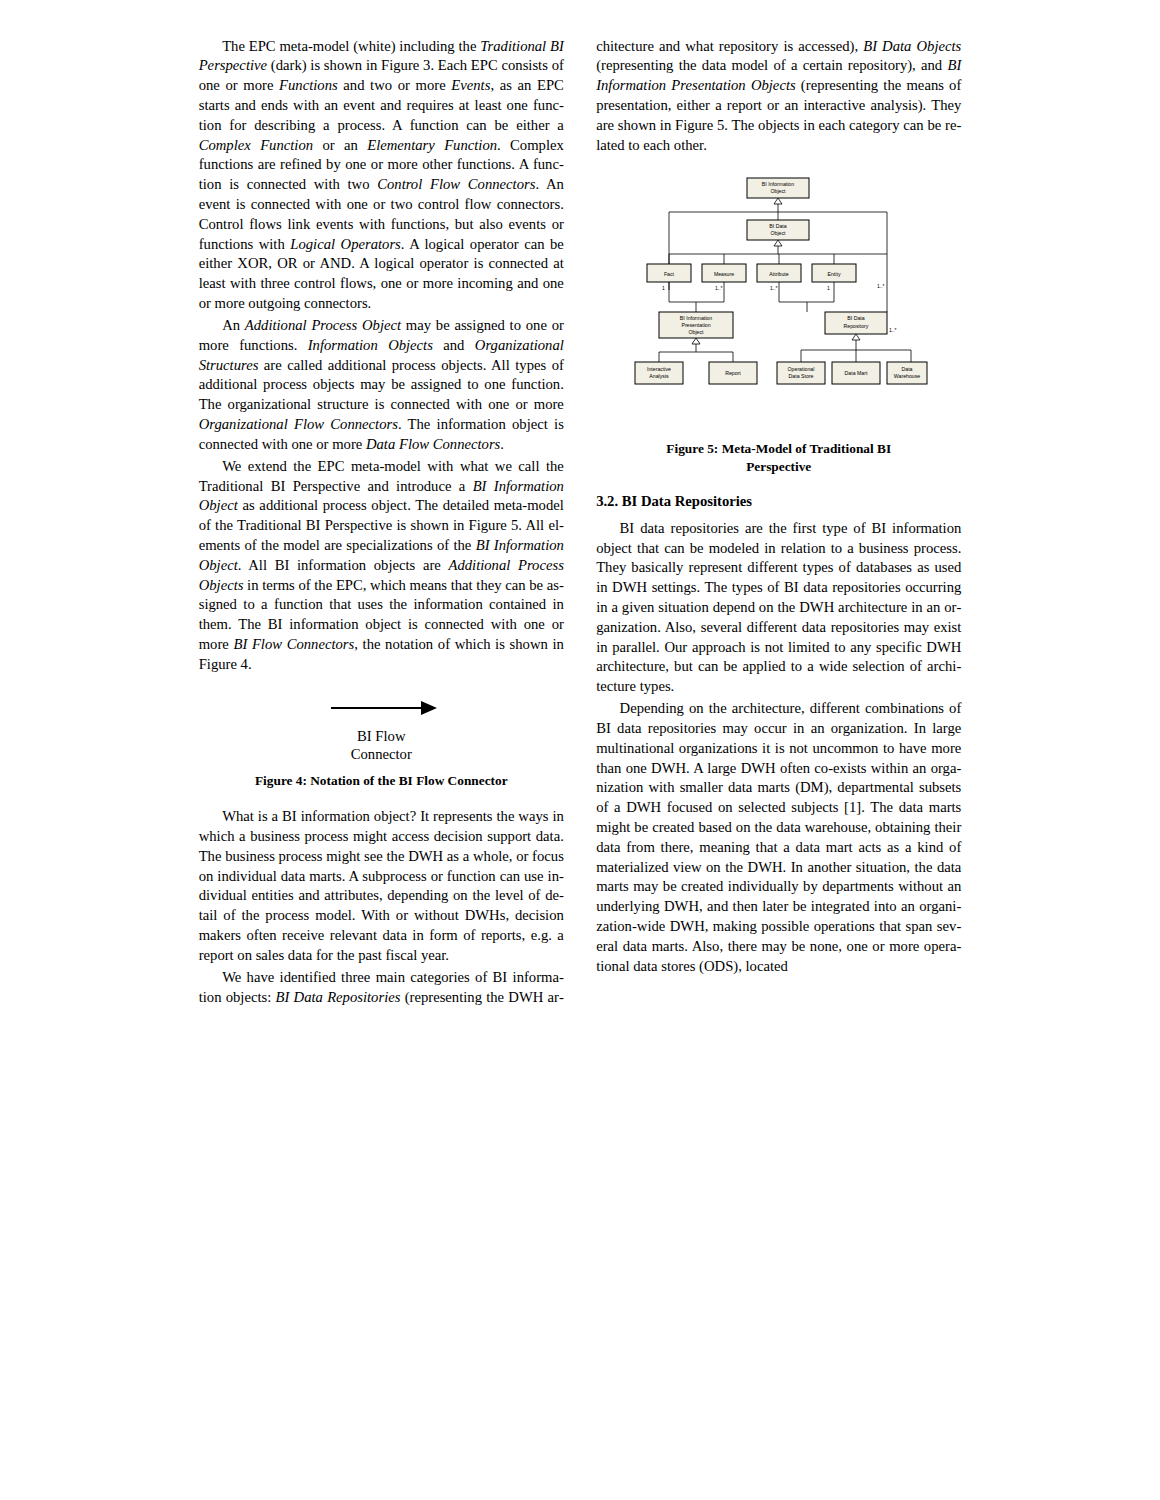The EPC meta-model (white) including the Traditional BI Perspective (dark) is shown in Figure 3. Each EPC consists of one or more Functions and two or more Events, as an EPC starts and ends with an event and requires at least one function for describing a process. A function can be either a Complex Function or an Elementary Function. Complex functions are refined by one or more other functions. A function is connected with two Control Flow Connectors. An event is connected with one or two control flow connectors. Control flows link events with functions, but also events or functions with Logical Operators. A logical operator can be either XOR, OR or AND. A logical operator is connected at least with three control flows, one or more incoming and one or more outgoing connectors.
An Additional Process Object may be assigned to one or more functions. Information Objects and Organizational Structures are called additional process objects. All types of additional process objects may be assigned to one function. The organizational structure is connected with one or more Organizational Flow Connectors. The information object is connected with one or more Data Flow Connectors.
We extend the EPC meta-model with what we call the Traditional BI Perspective and introduce a BI Information Object as additional process object. The detailed meta-model of the Traditional BI Perspective is shown in Figure 5. All elements of the model are specializations of the BI Information Object. All BI information objects are Additional Process Objects in terms of the EPC, which means that they can be assigned to a function that uses the information contained in them. The BI information object is connected with one or more BI Flow Connectors, the notation of which is shown in Figure 4.
BI Flow
Connector
Figure 4: Notation of the BI Flow Connector
What is a BI information object? It represents the ways in which a business process might access decision support data. The business process might see the DWH as a whole, or focus on individual data marts. A subprocess or function can use individual entities and attributes, depending on the level of detail of the process model. With or without DWHs, decision makers often receive relevant data in form of reports, e.g. a report on sales data for the past fiscal year.
We have identified three main categories of BI information objects: BI Data Repositories (representing the DWH architecture and what repository is accessed), BI Data Objects (representing the data model of a certain repository), and BI Information Presentation Objects (representing the means of presentation, either a report or an interactive analysis). They are shown in Figure 5. The objects in each category can be related to each other.
BI Information Object BI Data Object Fact Measure Attribute Entity 1 1..* 1..* 1 1..* BI Information Presentation Object Interactive Analysis Report BI Data Repository 1..* Operational Data Store Data Mart Data Warehouse
Figure 5: Meta-Model of Traditional BI
Perspective
3.2. BI Data Repositories
BI data repositories are the first type of BI information object that can be modeled in relation to a business process. They basically represent different types of databases as used in DWH settings. The types of BI data repositories occurring in a given situation depend on the DWH architecture in an organization. Also, several different data repositories may exist in parallel. Our approach is not limited to any specific DWH architecture, but can be applied to a wide selection of architecture types.
Depending on the architecture, different combinations of BI data repositories may occur in an organization. In large multinational organizations it is not uncommon to have more than one DWH. A large DWH often co-exists within an organization with smaller data marts (DM), departmental subsets of a DWH focused on selected subjects [1]. The data marts might be created based on the data warehouse, obtaining their data from there, meaning that a data mart acts as a kind of materialized view on the DWH. In another situation, the data marts may be created individually by departments without an underlying DWH, and then later be integrated into an organization-wide DWH, making possible operations that span several data marts. Also, there may be none, one or more operational data stores (ODS), located